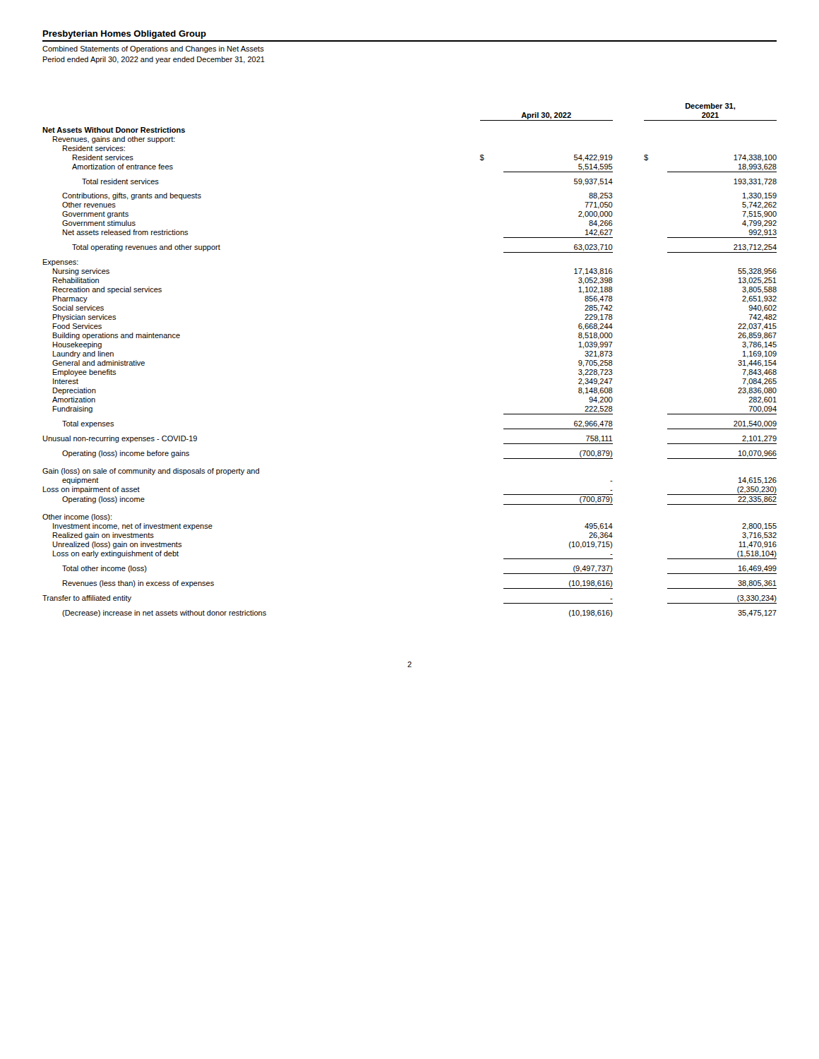Presbyterian Homes Obligated Group
Combined Statements of Operations and Changes in Net Assets
Period ended April 30, 2022 and year ended December 31, 2021
| | | | | December 31, |
| | | April 30, 2022 | | 2021 |
| Net Assets Without Donor Restrictions | | | | | | |
| Revenues, gains and other support: | | | | | | |
| Resident services: | | | | | | |
| Resident services | | $ | 54,422,919 | | $ | 174,338,100 |
| Amortization of entrance fees | | | 5,514,595 | | | 18,993,628 |
| Total resident services | | | 59,937,514 | | | 193,331,728 |
| Contributions, gifts, grants and bequests | | | 88,253 | | | 1,330,159 |
| Other revenues | | | 771,050 | | | 5,742,262 |
| Government grants | | | 2,000,000 | | | 7,515,900 |
| Government stimulus | | | 84,266 | | | 4,799,292 |
| Net assets released from restrictions | | | 142,627 | | | 992,913 |
| Total operating revenues and other support | | | 63,023,710 | | | 213,712,254 |
| Expenses: | | | | | | |
| Nursing services | | | 17,143,816 | | | 55,328,956 |
| Rehabilitation | | | 3,052,398 | | | 13,025,251 |
| Recreation and special services | | | 1,102,188 | | | 3,805,588 |
| Pharmacy | | | 856,478 | | | 2,651,932 |
| Social services | | | 285,742 | | | 940,602 |
| Physician services | | | 229,178 | | | 742,482 |
| Food Services | | | 6,668,244 | | | 22,037,415 |
| Building operations and maintenance | | | 8,518,000 | | | 26,859,867 |
| Housekeeping | | | 1,039,997 | | | 3,786,145 |
| Laundry and linen | | | 321,873 | | | 1,169,109 |
| General and administrative | | | 9,705,258 | | | 31,446,154 |
| Employee benefits | | | 3,228,723 | | | 7,843,468 |
| Interest | | | 2,349,247 | | | 7,084,265 |
| Depreciation | | | 8,148,608 | | | 23,836,080 |
| Amortization | | | 94,200 | | | 282,601 |
| Fundraising | | | 222,528 | | | 700,094 |
| Total expenses | | | 62,966,478 | | | 201,540,009 |
| Unusual non-recurring expenses - COVID-19 | | | 758,111 | | | 2,101,279 |
| Operating (loss) income before gains | | | (700,879) | | | 10,070,966 |
| Gain (loss) on sale of community and disposals of property and | | | | | | |
| equipment | | | - | | | 14,615,126 |
| Loss on impairment of asset | | | - | | | (2,350,230) |
| Operating (loss) income | | | (700,879) | | | 22,335,862 |
| Other income (loss): | | | | | | |
| Investment income, net of investment expense | | | 495,614 | | | 2,800,155 |
| Realized gain on investments | | | 26,364 | | | 3,716,532 |
| Unrealized (loss) gain on investments | | | (10,019,715) | | | 11,470,916 |
| Loss on early extinguishment of debt | | | - | | | (1,518,104) |
| Total other income (loss) | | | (9,497,737) | | | 16,469,499 |
| Revenues (less than) in excess of expenses | | | (10,198,616) | | | 38,805,361 |
| Transfer to affiliated entity | | | - | | | (3,330,234) |
| (Decrease) increase in net assets without donor restrictions | | | (10,198,616) | | | 35,475,127 |
2